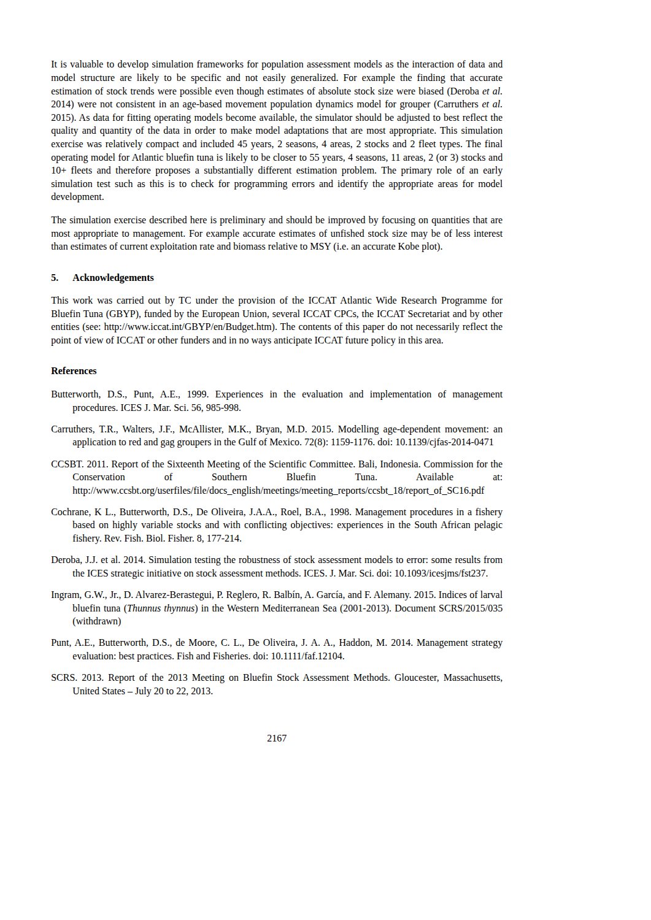It is valuable to develop simulation frameworks for population assessment models as the interaction of data and model structure are likely to be specific and not easily generalized. For example the finding that accurate estimation of stock trends were possible even though estimates of absolute stock size were biased (Deroba et al. 2014) were not consistent in an age-based movement population dynamics model for grouper (Carruthers et al. 2015). As data for fitting operating models become available, the simulator should be adjusted to best reflect the quality and quantity of the data in order to make model adaptations that are most appropriate. This simulation exercise was relatively compact and included 45 years, 2 seasons, 4 areas, 2 stocks and 2 fleet types. The final operating model for Atlantic bluefin tuna is likely to be closer to 55 years, 4 seasons, 11 areas, 2 (or 3) stocks and 10+ fleets and therefore proposes a substantially different estimation problem. The primary role of an early simulation test such as this is to check for programming errors and identify the appropriate areas for model development.
The simulation exercise described here is preliminary and should be improved by focusing on quantities that are most appropriate to management. For example accurate estimates of unfished stock size may be of less interest than estimates of current exploitation rate and biomass relative to MSY (i.e. an accurate Kobe plot).
5. Acknowledgements
This work was carried out by TC under the provision of the ICCAT Atlantic Wide Research Programme for Bluefin Tuna (GBYP), funded by the European Union, several ICCAT CPCs, the ICCAT Secretariat and by other entities (see: http://www.iccat.int/GBYP/en/Budget.htm). The contents of this paper do not necessarily reflect the point of view of ICCAT or other funders and in no ways anticipate ICCAT future policy in this area.
References
Butterworth, D.S., Punt, A.E., 1999. Experiences in the evaluation and implementation of management procedures. ICES J. Mar. Sci. 56, 985-998.
Carruthers, T.R., Walters, J.F., McAllister, M.K., Bryan, M.D. 2015. Modelling age-dependent movement: an application to red and gag groupers in the Gulf of Mexico. 72(8): 1159-1176. doi: 10.1139/cjfas-2014-0471
CCSBT. 2011. Report of the Sixteenth Meeting of the Scientific Committee. Bali, Indonesia. Commission for the Conservation of Southern Bluefin Tuna. Available at: http://www.ccsbt.org/userfiles/file/docs_english/meetings/meeting_reports/ccsbt_18/report_of_SC16.pdf
Cochrane, K L., Butterworth, D.S., De Oliveira, J.A.A., Roel, B.A., 1998. Management procedures in a fishery based on highly variable stocks and with conflicting objectives: experiences in the South African pelagic fishery. Rev. Fish. Biol. Fisher. 8, 177-214.
Deroba, J.J. et al. 2014. Simulation testing the robustness of stock assessment models to error: some results from the ICES strategic initiative on stock assessment methods. ICES. J. Mar. Sci. doi: 10.1093/icesjms/fst237.
Ingram, G.W., Jr., D. Alvarez-Berastegui, P. Reglero, R. Balbín, A. García, and F. Alemany. 2015. Indices of larval bluefin tuna (Thunnus thynnus) in the Western Mediterranean Sea (2001-2013). Document SCRS/2015/035 (withdrawn)
Punt, A.E., Butterworth, D.S., de Moore, C. L., De Oliveira, J. A. A., Haddon, M. 2014. Management strategy evaluation: best practices. Fish and Fisheries. doi: 10.1111/faf.12104.
SCRS. 2013. Report of the 2013 Meeting on Bluefin Stock Assessment Methods. Gloucester, Massachusetts, United States – July 20 to 22, 2013.
2167